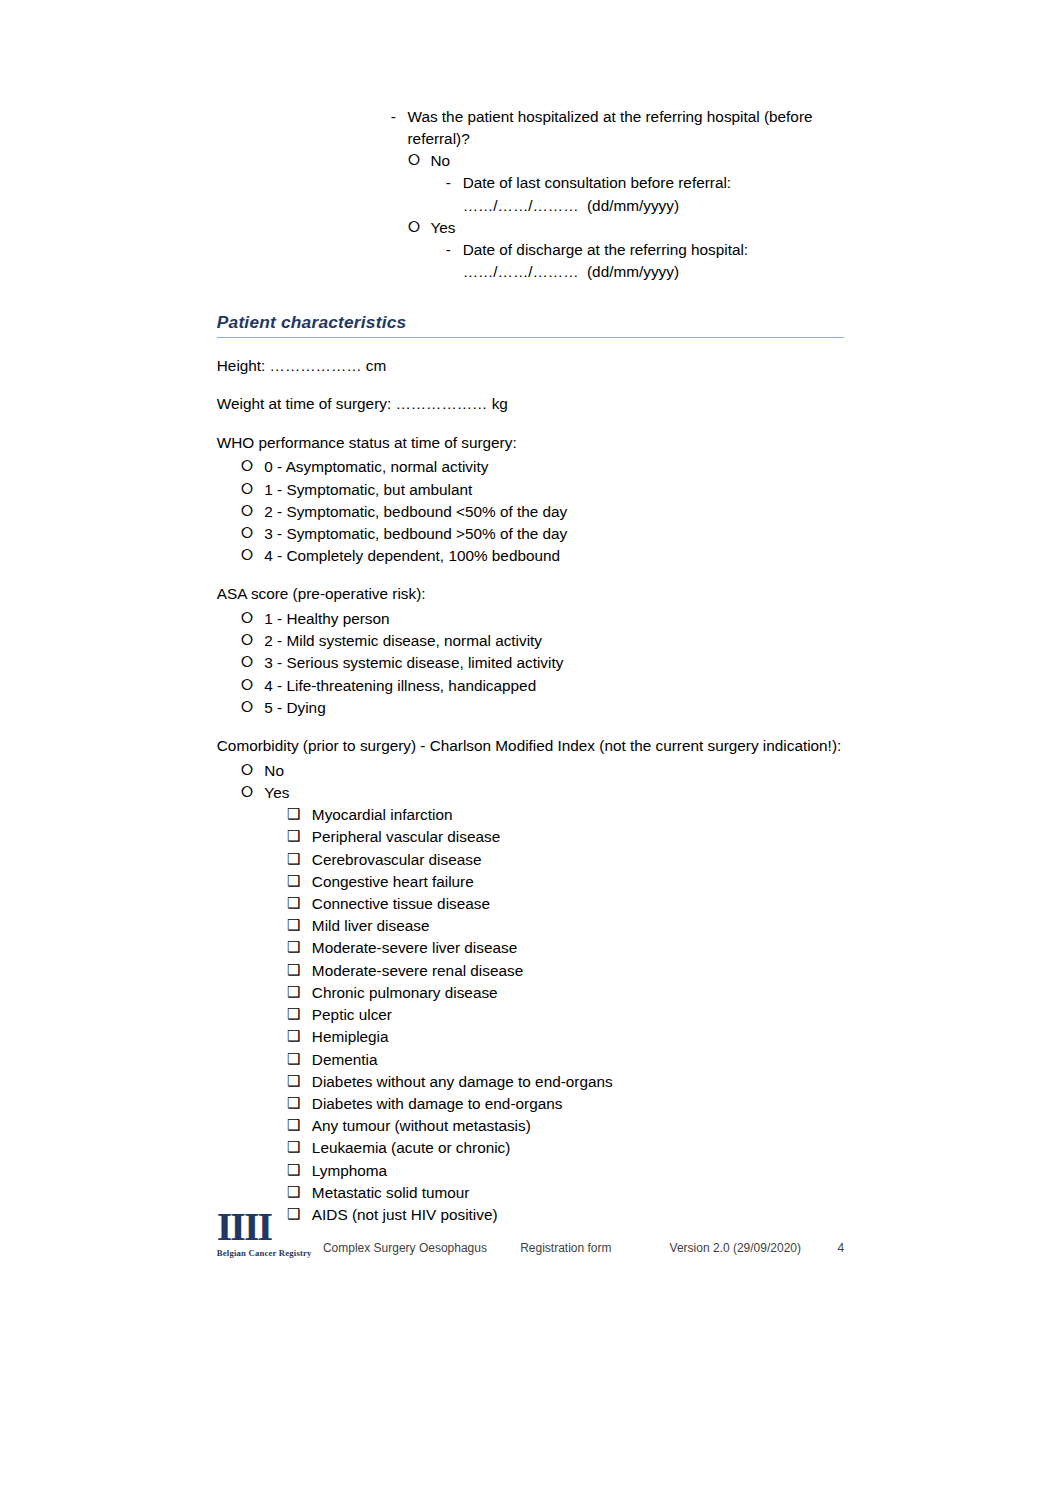Was the patient hospitalized at the referring hospital (before referral)?
No
Date of last consultation before referral: ……/……/……… (dd/mm/yyyy)
Yes
Date of discharge at the referring hospital: ……/……/……… (dd/mm/yyyy)
Patient characteristics
Height: ……………… cm
Weight at time of surgery: ……………… kg
WHO performance status at time of surgery:
0 - Asymptomatic, normal activity
1 - Symptomatic, but ambulant
2 - Symptomatic, bedbound <50% of the day
3 - Symptomatic, bedbound >50% of the day
4 - Completely dependent, 100% bedbound
ASA score (pre-operative risk):
1 - Healthy person
2 - Mild systemic disease, normal activity
3 - Serious systemic disease, limited activity
4 - Life-threatening illness, handicapped
5 - Dying
Comorbidity (prior to surgery) - Charlson Modified Index (not the current surgery indication!):
No
Yes
Myocardial infarction
Peripheral vascular disease
Cerebrovascular disease
Congestive heart failure
Connective tissue disease
Mild liver disease
Moderate-severe liver disease
Moderate-severe renal disease
Chronic pulmonary disease
Peptic ulcer
Hemiplegia
Dementia
Diabetes without any damage to end-organs
Diabetes with damage to end-organs
Any tumour (without metastasis)
Leukaemia (acute or chronic)
Lymphoma
Metastatic solid tumour
AIDS (not just HIV positive)
| ӀӀӀӀ Belgian Cancer Registry | Complex Surgery Oesophagus | Registration form | Version 2.0 (29/09/2020) | 4 |